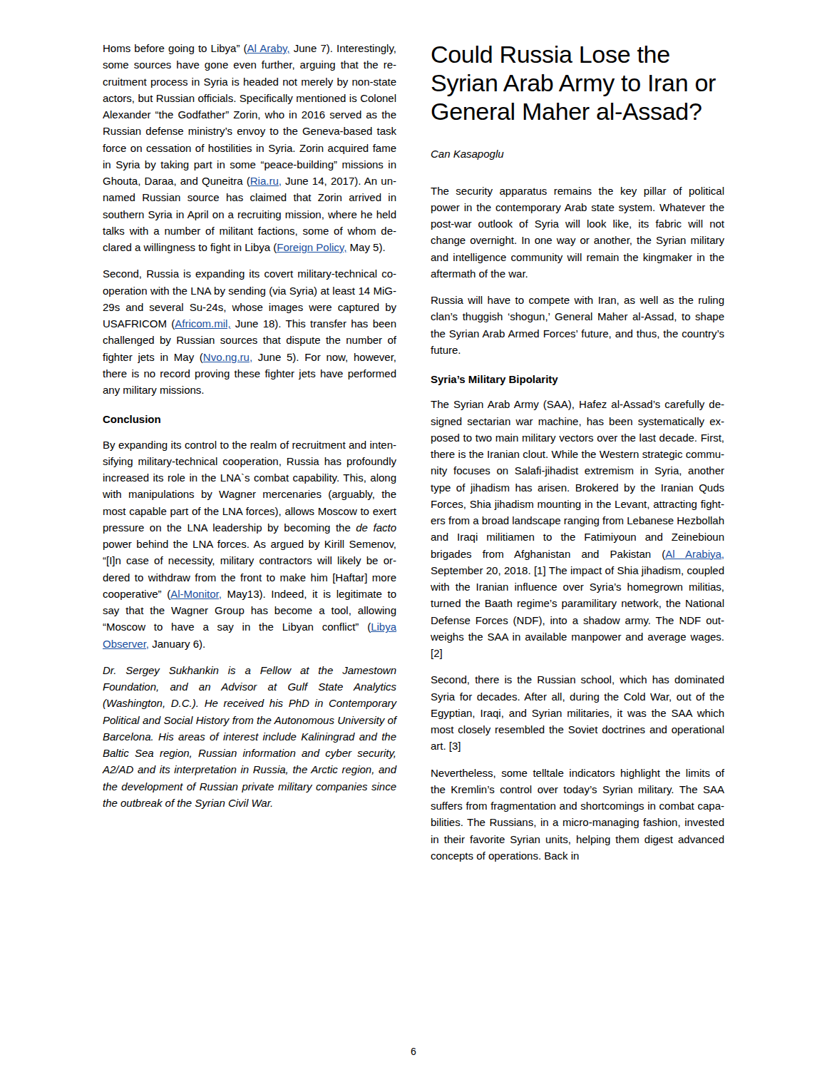Homs before going to Libya” (Al Araby, June 7). Interestingly, some sources have gone even further, arguing that the recruitment process in Syria is headed not merely by non-state actors, but Russian officials. Specifically mentioned is Colonel Alexander “the Godfather” Zorin, who in 2016 served as the Russian defense ministry’s envoy to the Geneva-based task force on cessation of hostilities in Syria. Zorin acquired fame in Syria by taking part in some “peace-building” missions in Ghouta, Daraa, and Quneitra (Ria.ru, June 14, 2017). An unnamed Russian source has claimed that Zorin arrived in southern Syria in April on a recruiting mission, where he held talks with a number of militant factions, some of whom declared a willingness to fight in Libya (Foreign Policy, May 5).
Second, Russia is expanding its covert military-technical cooperation with the LNA by sending (via Syria) at least 14 MiG-29s and several Su-24s, whose images were captured by USAFRICOM (Africom.mil, June 18). This transfer has been challenged by Russian sources that dispute the number of fighter jets in May (Nvo.ng.ru, June 5). For now, however, there is no record proving these fighter jets have performed any military missions.
Conclusion
By expanding its control to the realm of recruitment and intensifying military-technical cooperation, Russia has profoundly increased its role in the LNA`s combat capability. This, along with manipulations by Wagner mercenaries (arguably, the most capable part of the LNA forces), allows Moscow to exert pressure on the LNA leadership by becoming the de facto power behind the LNA forces. As argued by Kirill Semenov, “[I]n case of necessity, military contractors will likely be ordered to withdraw from the front to make him [Haftar] more cooperative” (Al-Monitor, May13). Indeed, it is legitimate to say that the Wagner Group has become a tool, allowing “Moscow to have a say in the Libyan conflict” (Libya Observer, January 6).
Dr. Sergey Sukhankin is a Fellow at the Jamestown Foundation, and an Advisor at Gulf State Analytics (Washington, D.C.). He received his PhD in Contemporary Political and Social History from the Autonomous University of Barcelona. His areas of interest include Kaliningrad and the Baltic Sea region, Russian information and cyber security, A2/AD and its interpretation in Russia, the Arctic region, and the development of Russian private military companies since the outbreak of the Syrian Civil War.
Could Russia Lose the Syrian Arab Army to Iran or General Maher al-Assad?
Can Kasapoglu
The security apparatus remains the key pillar of political power in the contemporary Arab state system. Whatever the post-war outlook of Syria will look like, its fabric will not change overnight. In one way or another, the Syrian military and intelligence community will remain the kingmaker in the aftermath of the war.
Russia will have to compete with Iran, as well as the ruling clan’s thuggish ‘shogun,’ General Maher al-Assad, to shape the Syrian Arab Armed Forces’ future, and thus, the country’s future.
Syria’s Military Bipolarity
The Syrian Arab Army (SAA), Hafez al-Assad’s carefully designed sectarian war machine, has been systematically exposed to two main military vectors over the last decade. First, there is the Iranian clout. While the Western strategic community focuses on Salafi-jihadist extremism in Syria, another type of jihadism has arisen. Brokered by the Iranian Quds Forces, Shia jihadism mounting in the Levant, attracting fighters from a broad landscape ranging from Lebanese Hezbollah and Iraqi militiamen to the Fatimiyoun and Zeinebioun brigades from Afghanistan and Pakistan (Al Arabiya, September 20, 2018. [1] The impact of Shia jihadism, coupled with the Iranian influence over Syria’s homegrown militias, turned the Baath regime’s paramilitary network, the National Defense Forces (NDF), into a shadow army. The NDF outweighs the SAA in available manpower and average wages. [2]
Second, there is the Russian school, which has dominated Syria for decades. After all, during the Cold War, out of the Egyptian, Iraqi, and Syrian militaries, it was the SAA which most closely resembled the Soviet doctrines and operational art. [3]
Nevertheless, some telltale indicators highlight the limits of the Kremlin’s control over today’s Syrian military. The SAA suffers from fragmentation and shortcomings in combat capabilities. The Russians, in a micro-managing fashion, invested in their favorite Syrian units, helping them digest advanced concepts of operations. Back in
6